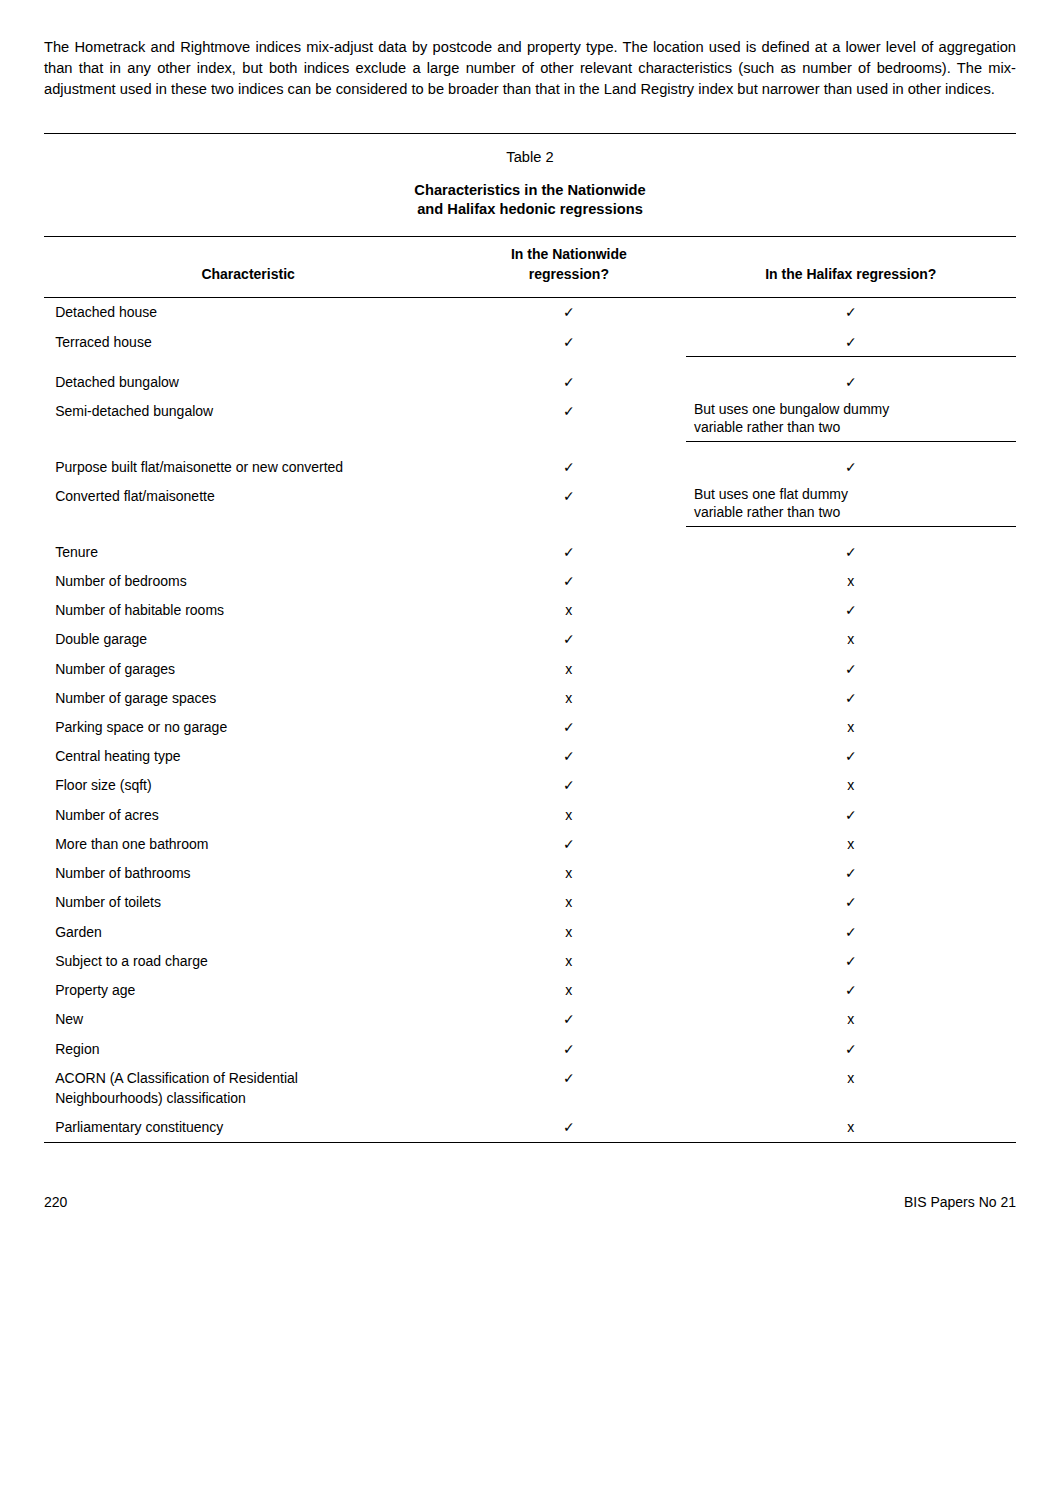The Hometrack and Rightmove indices mix-adjust data by postcode and property type. The location used is defined at a lower level of aggregation than that in any other index, but both indices exclude a large number of other relevant characteristics (such as number of bedrooms). The mix-adjustment used in these two indices can be considered to be broader than that in the Land Registry index but narrower than used in other indices.
Table 2
Characteristics in the Nationwide
and Halifax hedonic regressions
| Characteristic | In the Nationwide regression? | In the Halifax regression? |
| --- | --- | --- |
| Detached house | ✓ | ✓ |
| Terraced house | ✓ | ✓ |
| Detached bungalow | ✓ | ✓ |
| Semi-detached bungalow | ✓ | But uses one bungalow dummy variable rather than two |
| Purpose built flat/maisonette or new converted | ✓ | ✓ |
| Converted flat/maisonette | ✓ | But uses one flat dummy variable rather than two |
| Tenure | ✓ | ✓ |
| Number of bedrooms | ✓ | x |
| Number of habitable rooms | x | ✓ |
| Double garage | ✓ | x |
| Number of garages | x | ✓ |
| Number of garage spaces | x | ✓ |
| Parking space or no garage | ✓ | x |
| Central heating type | ✓ | ✓ |
| Floor size (sqft) | ✓ | x |
| Number of acres | x | ✓ |
| More than one bathroom | ✓ | x |
| Number of bathrooms | x | ✓ |
| Number of toilets | x | ✓ |
| Garden | x | ✓ |
| Subject to a road charge | x | ✓ |
| Property age | x | ✓ |
| New | ✓ | x |
| Region | ✓ | ✓ |
| ACORN (A Classification of Residential Neighbourhoods) classification | ✓ | x |
| Parliamentary constituency | ✓ | x |
220 BIS Papers No 21